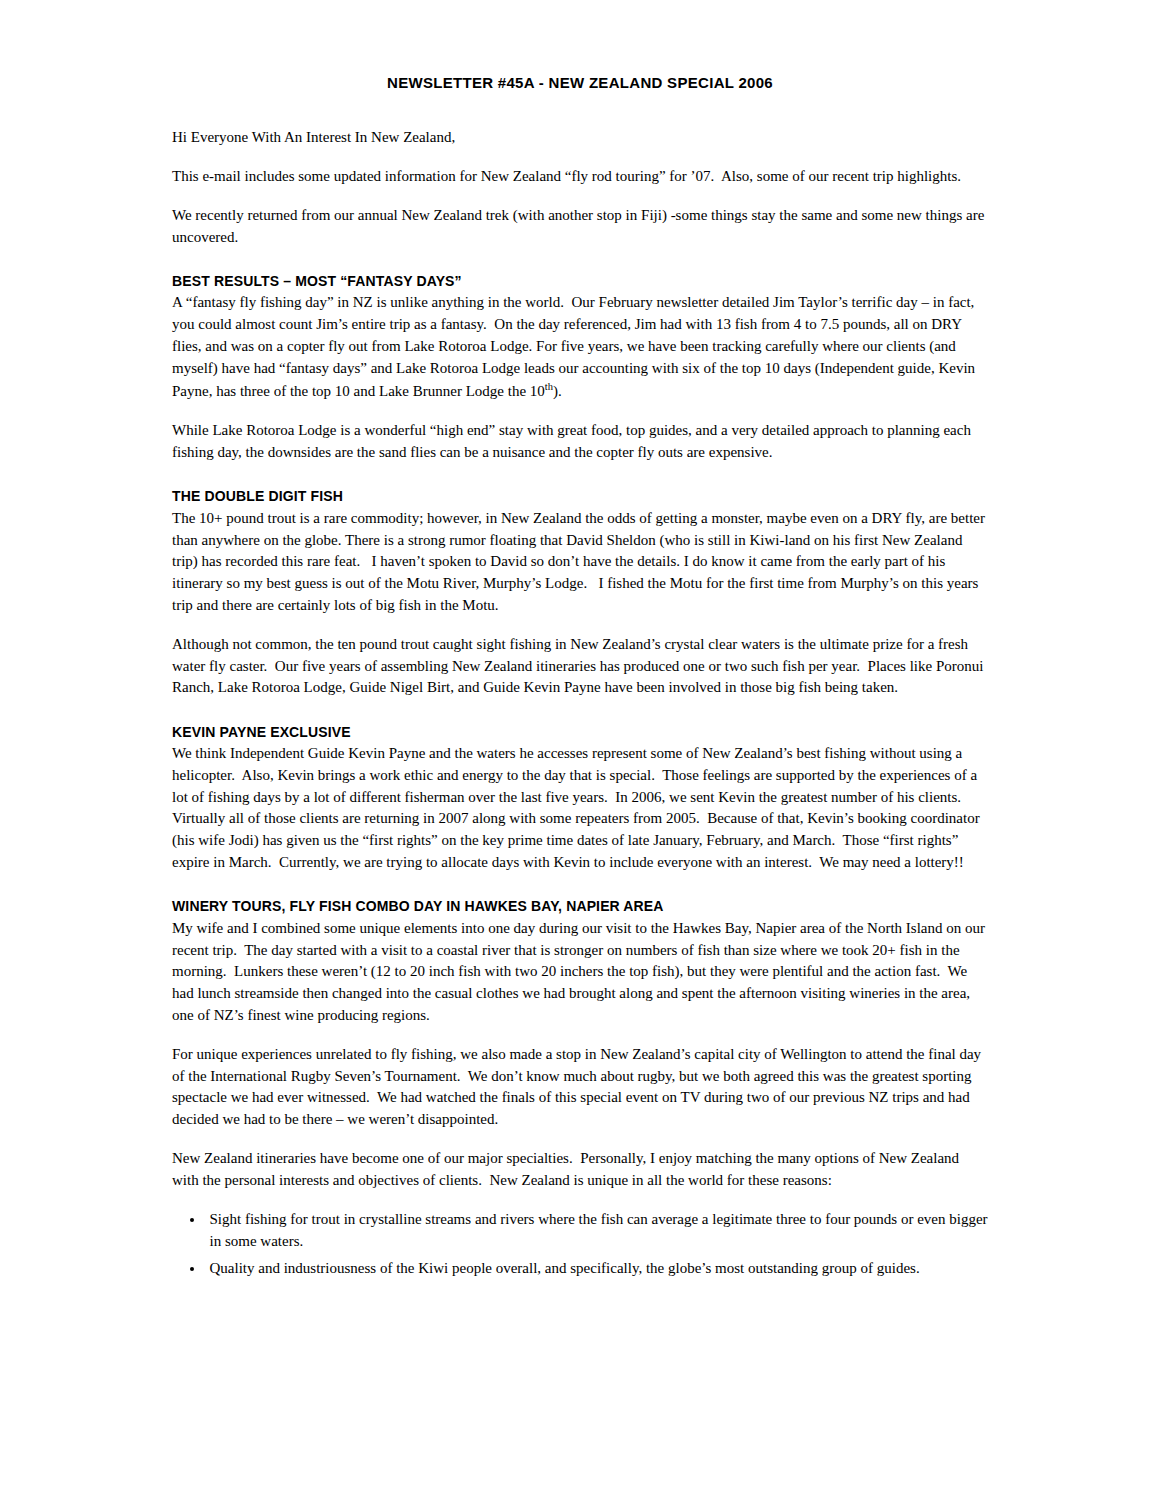NEWSLETTER #45A - NEW ZEALAND SPECIAL 2006
Hi Everyone With An Interest In New Zealand,
This e-mail includes some updated information for New Zealand “fly rod touring” for ’07. Also, some of our recent trip highlights.
We recently returned from our annual New Zealand trek (with another stop in Fiji) -some things stay the same and some new things are uncovered.
BEST RESULTS – MOST “FANTASY DAYS”
A “fantasy fly fishing day” in NZ is unlike anything in the world. Our February newsletter detailed Jim Taylor’s terrific day – in fact, you could almost count Jim’s entire trip as a fantasy. On the day referenced, Jim had with 13 fish from 4 to 7.5 pounds, all on DRY flies, and was on a copter fly out from Lake Rotoroa Lodge. For five years, we have been tracking carefully where our clients (and myself) have had “fantasy days” and Lake Rotoroa Lodge leads our accounting with six of the top 10 days (Independent guide, Kevin Payne, has three of the top 10 and Lake Brunner Lodge the 10th).
While Lake Rotoroa Lodge is a wonderful “high end” stay with great food, top guides, and a very detailed approach to planning each fishing day, the downsides are the sand flies can be a nuisance and the copter fly outs are expensive.
THE DOUBLE DIGIT FISH
The 10+ pound trout is a rare commodity; however, in New Zealand the odds of getting a monster, maybe even on a DRY fly, are better than anywhere on the globe. There is a strong rumor floating that David Sheldon (who is still in Kiwi-land on his first New Zealand trip) has recorded this rare feat. I haven’t spoken to David so don’t have the details. I do know it came from the early part of his itinerary so my best guess is out of the Motu River, Murphy’s Lodge. I fished the Motu for the first time from Murphy’s on this years trip and there are certainly lots of big fish in the Motu.
Although not common, the ten pound trout caught sight fishing in New Zealand’s crystal clear waters is the ultimate prize for a fresh water fly caster. Our five years of assembling New Zealand itineraries has produced one or two such fish per year. Places like Poronui Ranch, Lake Rotoroa Lodge, Guide Nigel Birt, and Guide Kevin Payne have been involved in those big fish being taken.
KEVIN PAYNE EXCLUSIVE
We think Independent Guide Kevin Payne and the waters he accesses represent some of New Zealand’s best fishing without using a helicopter. Also, Kevin brings a work ethic and energy to the day that is special. Those feelings are supported by the experiences of a lot of fishing days by a lot of different fisherman over the last five years. In 2006, we sent Kevin the greatest number of his clients. Virtually all of those clients are returning in 2007 along with some repeaters from 2005. Because of that, Kevin’s booking coordinator (his wife Jodi) has given us the “first rights” on the key prime time dates of late January, February, and March. Those “first rights” expire in March. Currently, we are trying to allocate days with Kevin to include everyone with an interest. We may need a lottery!!
WINERY TOURS, FLY FISH COMBO DAY IN HAWKES BAY, NAPIER AREA
My wife and I combined some unique elements into one day during our visit to the Hawkes Bay, Napier area of the North Island on our recent trip. The day started with a visit to a coastal river that is stronger on numbers of fish than size where we took 20+ fish in the morning. Lunkers these weren’t (12 to 20 inch fish with two 20 inchers the top fish), but they were plentiful and the action fast. We had lunch streamside then changed into the casual clothes we had brought along and spent the afternoon visiting wineries in the area, one of NZ’s finest wine producing regions.
For unique experiences unrelated to fly fishing, we also made a stop in New Zealand’s capital city of Wellington to attend the final day of the International Rugby Seven’s Tournament. We don’t know much about rugby, but we both agreed this was the greatest sporting spectacle we had ever witnessed. We had watched the finals of this special event on TV during two of our previous NZ trips and had decided we had to be there – we weren’t disappointed.
New Zealand itineraries have become one of our major specialties. Personally, I enjoy matching the many options of New Zealand with the personal interests and objectives of clients. New Zealand is unique in all the world for these reasons:
Sight fishing for trout in crystalline streams and rivers where the fish can average a legitimate three to four pounds or even bigger in some waters.
Quality and industriousness of the Kiwi people overall, and specifically, the globe’s most outstanding group of guides.